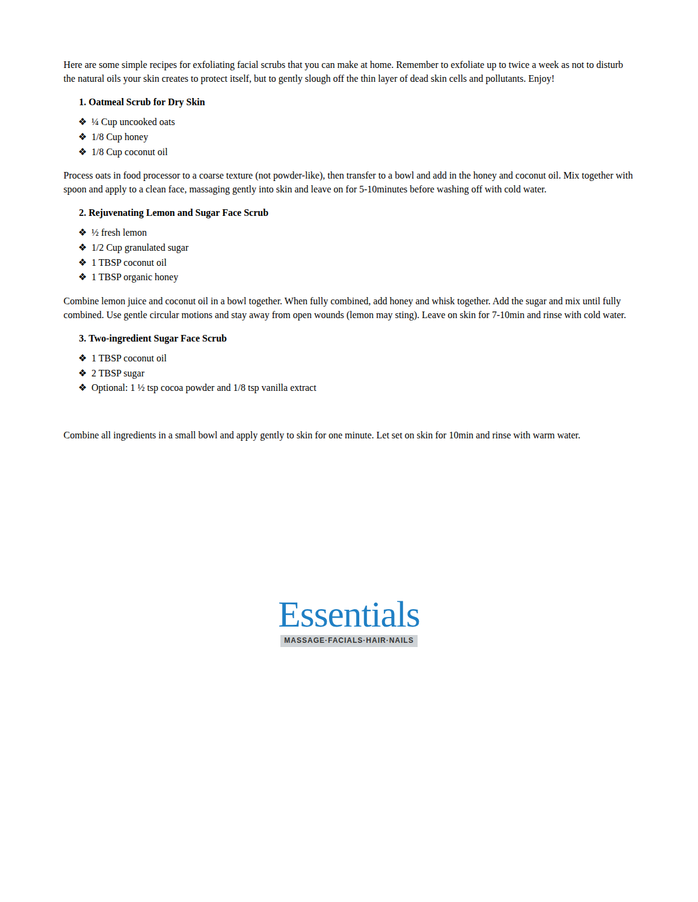Here are some simple recipes for exfoliating facial scrubs that you can make at home. Remember to exfoliate up to twice a week as not to disturb the natural oils your skin creates to protect itself, but to gently slough off the thin layer of dead skin cells and pollutants. Enjoy!
Oatmeal Scrub for Dry Skin
¼ Cup uncooked oats
1/8 Cup honey
1/8 Cup coconut oil
Process oats in food processor to a coarse texture (not powder-like), then transfer to a bowl and add in the honey and coconut oil. Mix together with spoon and apply to a clean face, massaging gently into skin and leave on for 5-10minutes before washing off with cold water.
Rejuvenating Lemon and Sugar Face Scrub
½ fresh lemon
1/2 Cup granulated sugar
1 TBSP coconut oil
1 TBSP organic honey
Combine lemon juice and coconut oil in a bowl together. When fully combined, add honey and whisk together. Add the sugar and mix until fully combined. Use gentle circular motions and stay away from open wounds (lemon may sting). Leave on skin for 7-10min and rinse with cold water.
Two-ingredient Sugar Face Scrub
1 TBSP coconut oil
2 TBSP sugar
Optional: 1 ½ tsp cocoa powder and 1/8 tsp vanilla extract
Combine all ingredients in a small bowl and apply gently to skin for one minute. Let set on skin for 10min and rinse with warm water.
Essentials
MASSAGE·FACIALS·HAIR·NAILS